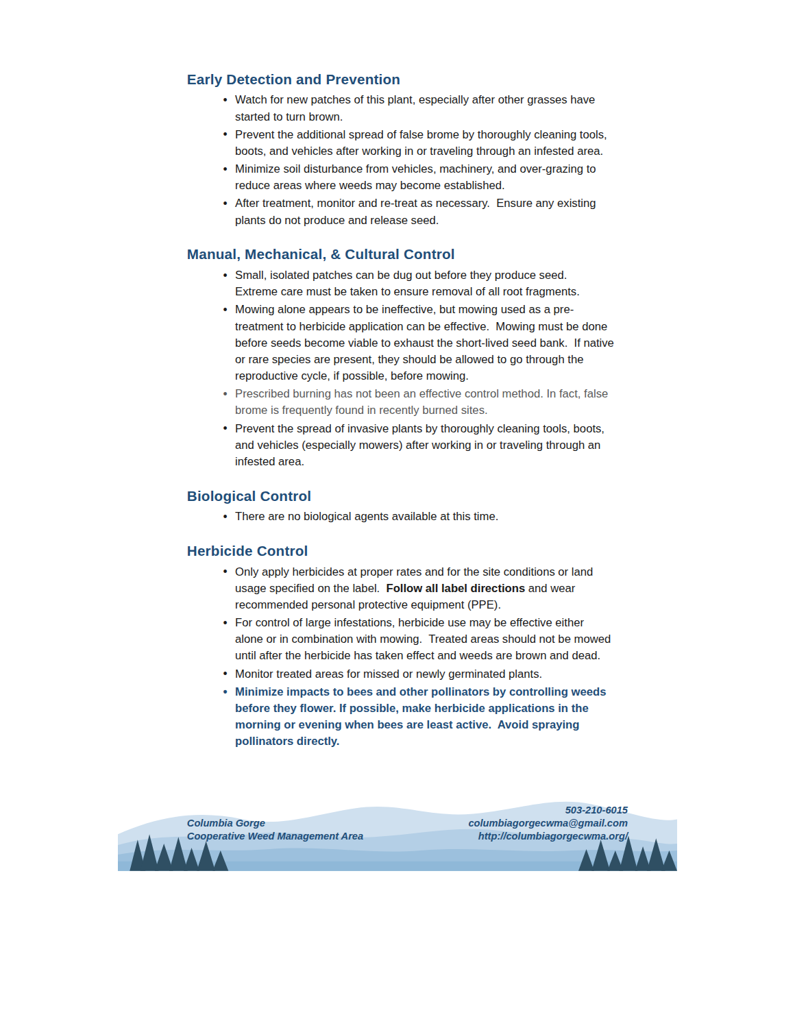Early Detection and Prevention
Watch for new patches of this plant, especially after other grasses have started to turn brown.
Prevent the additional spread of false brome by thoroughly cleaning tools, boots, and vehicles after working in or traveling through an infested area.
Minimize soil disturbance from vehicles, machinery, and over-grazing to reduce areas where weeds may become established.
After treatment, monitor and re-treat as necessary. Ensure any existing plants do not produce and release seed.
Manual, Mechanical, & Cultural Control
Small, isolated patches can be dug out before they produce seed. Extreme care must be taken to ensure removal of all root fragments.
Mowing alone appears to be ineffective, but mowing used as a pre-treatment to herbicide application can be effective. Mowing must be done before seeds become viable to exhaust the short-lived seed bank. If native or rare species are present, they should be allowed to go through the reproductive cycle, if possible, before mowing.
Prescribed burning has not been an effective control method. In fact, false brome is frequently found in recently burned sites.
Prevent the spread of invasive plants by thoroughly cleaning tools, boots, and vehicles (especially mowers) after working in or traveling through an infested area.
Biological Control
There are no biological agents available at this time.
Herbicide Control
Only apply herbicides at proper rates and for the site conditions or land usage specified on the label. Follow all label directions and wear recommended personal protective equipment (PPE).
For control of large infestations, herbicide use may be effective either alone or in combination with mowing. Treated areas should not be mowed until after the herbicide has taken effect and weeds are brown and dead.
Monitor treated areas for missed or newly germinated plants.
Minimize impacts to bees and other pollinators by controlling weeds before they flower. If possible, make herbicide applications in the morning or evening when bees are least active. Avoid spraying pollinators directly.
Columbia Gorge
Cooperative Weed Management Area
503-210-6015
columbiagorgecwma@gmail.com
http://columbiagorgecwma.org/